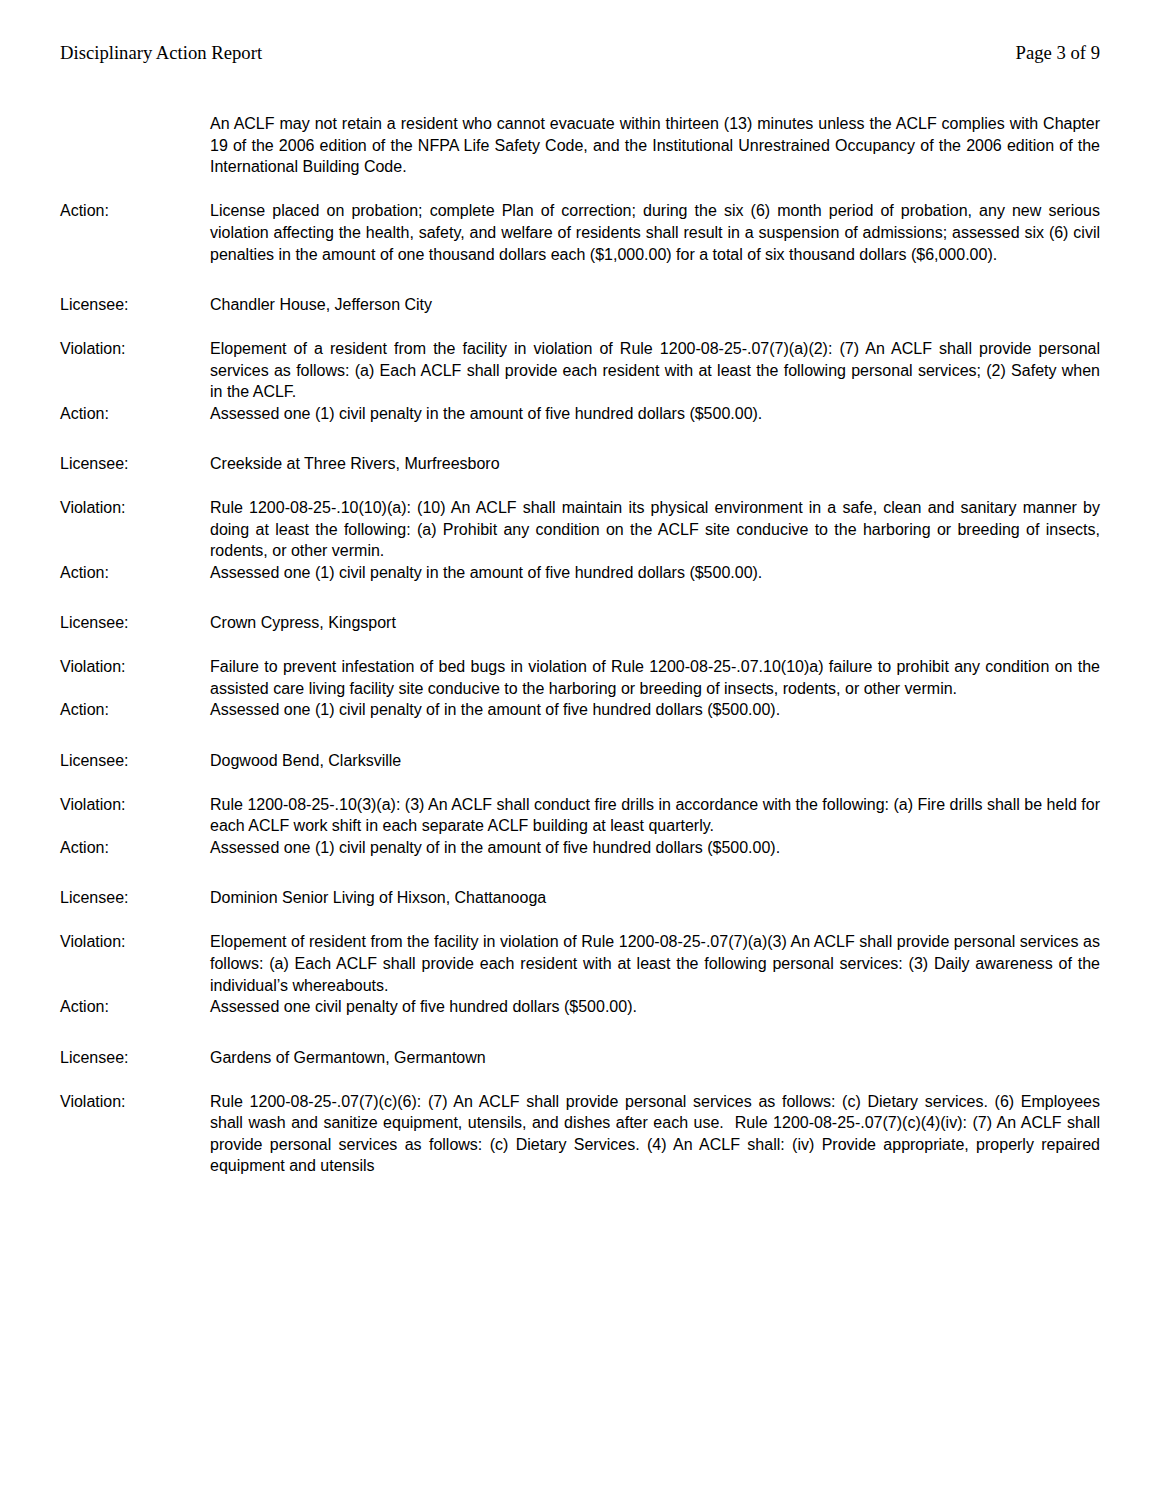Disciplinary Action Report Page 3 of 9
An ACLF may not retain a resident who cannot evacuate within thirteen (13) minutes unless the ACLF complies with Chapter 19 of the 2006 edition of the NFPA Life Safety Code, and the Institutional Unrestrained Occupancy of the 2006 edition of the International Building Code.
Action:
License placed on probation; complete Plan of correction; during the six (6) month period of probation, any new serious violation affecting the health, safety, and welfare of residents shall result in a suspension of admissions; assessed six (6) civil penalties in the amount of one thousand dollars each ($1,000.00) for a total of six thousand dollars ($6,000.00).
Licensee:
Chandler House, Jefferson City
Violation:
Elopement of a resident from the facility in violation of Rule 1200-08-25-.07(7)(a)(2): (7) An ACLF shall provide personal services as follows: (a) Each ACLF shall provide each resident with at least the following personal services; (2) Safety when in the ACLF.
Action:
Assessed one (1) civil penalty in the amount of five hundred dollars ($500.00).
Licensee:
Creekside at Three Rivers, Murfreesboro
Violation:
Rule 1200-08-25-.10(10)(a): (10) An ACLF shall maintain its physical environment in a safe, clean and sanitary manner by doing at least the following: (a) Prohibit any condition on the ACLF site conducive to the harboring or breeding of insects, rodents, or other vermin.
Action:
Assessed one (1) civil penalty in the amount of five hundred dollars ($500.00).
Licensee:
Crown Cypress, Kingsport
Violation:
Failure to prevent infestation of bed bugs in violation of Rule 1200-08-25-.07.10(10)a) failure to prohibit any condition on the assisted care living facility site conducive to the harboring or breeding of insects, rodents, or other vermin.
Action:
Assessed one (1) civil penalty of in the amount of five hundred dollars ($500.00).
Licensee:
Dogwood Bend, Clarksville
Violation:
Rule 1200-08-25-.10(3)(a): (3) An ACLF shall conduct fire drills in accordance with the following: (a) Fire drills shall be held for each ACLF work shift in each separate ACLF building at least quarterly.
Action:
Assessed one (1) civil penalty of in the amount of five hundred dollars ($500.00).
Licensee:
Dominion Senior Living of Hixson, Chattanooga
Violation:
Elopement of resident from the facility in violation of Rule 1200-08-25-.07(7)(a)(3) An ACLF shall provide personal services as follows: (a) Each ACLF shall provide each resident with at least the following personal services: (3) Daily awareness of the individual’s whereabouts.
Action:
Assessed one civil penalty of five hundred dollars ($500.00).
Licensee:
Gardens of Germantown, Germantown
Violation:
Rule 1200-08-25-.07(7)(c)(6): (7) An ACLF shall provide personal services as follows: (c) Dietary services. (6) Employees shall wash and sanitize equipment, utensils, and dishes after each use. Rule 1200-08-25-.07(7)(c)(4)(iv): (7) An ACLF shall provide personal services as follows: (c) Dietary Services. (4) An ACLF shall: (iv) Provide appropriate, properly repaired equipment and utensils